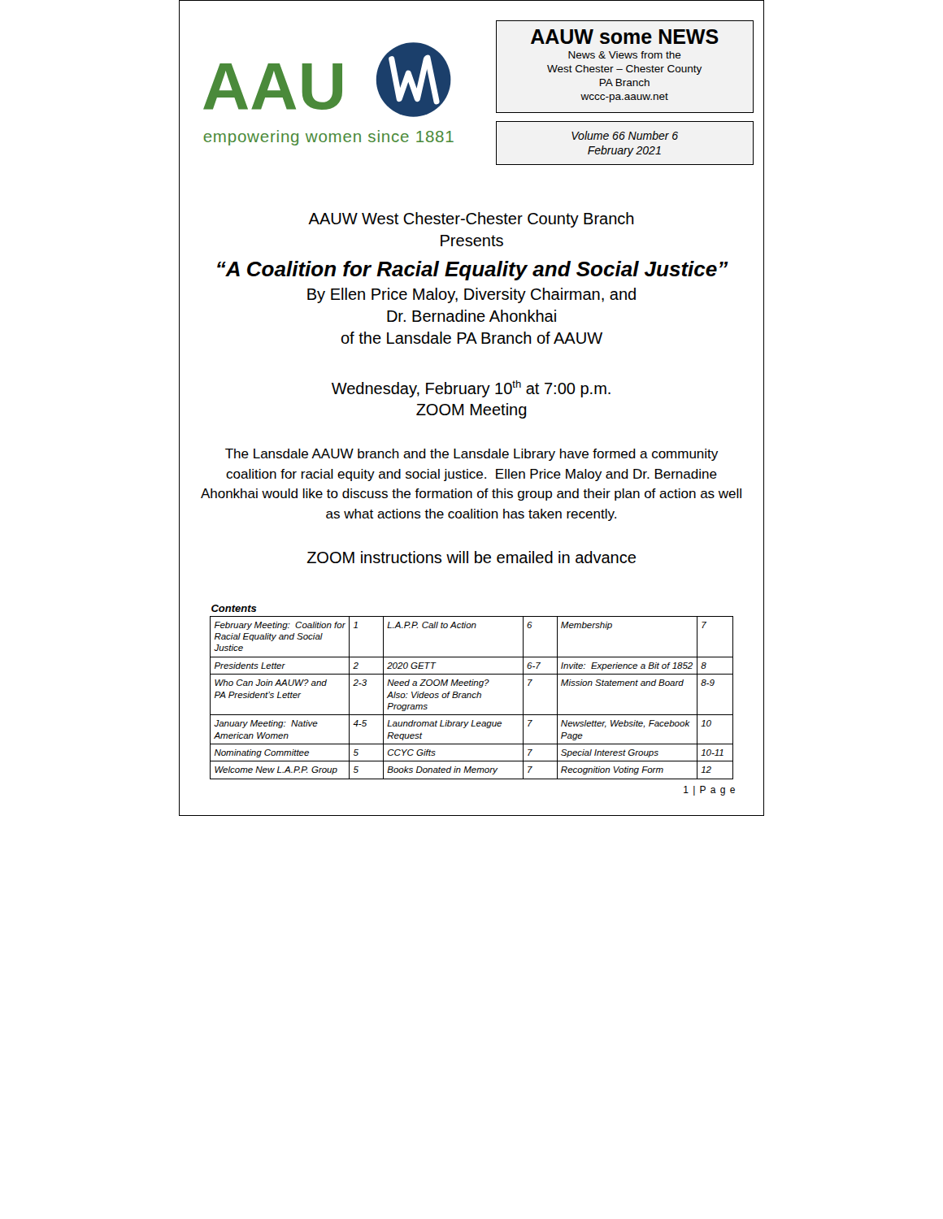AAU empowering women since 1881
AAUW some NEWS
News & Views from the
West Chester – Chester County
PA Branch
wccc-pa.aauw.net
Volume 66 Number 6
February 2021
AAUW West Chester-Chester County Branch
Presents
“A Coalition for Racial Equality and Social Justice”
By Ellen Price Maloy, Diversity Chairman, and
Dr. Bernadine Ahonkhai
of the Lansdale PA Branch of AAUW
Wednesday, February 10th at 7:00 p.m.
ZOOM Meeting
The Lansdale AAUW branch and the Lansdale Library have formed a community coalition for racial equity and social justice. Ellen Price Maloy and Dr. Bernadine Ahonkhai would like to discuss the formation of this group and their plan of action as well as what actions the coalition has taken recently.
ZOOM instructions will be emailed in advance
Contents
| February Meeting: Coalition for Racial Equality and Social Justice | 1 | L.A.P.P. Call to Action | 6 | Membership | 7 |
| Presidents Letter | 2 | 2020 GETT | 6-7 | Invite: Experience a Bit of 1852 | 8 |
| Who Can Join AAUW? and PA President’s Letter | 2-3 | Need a ZOOM Meeting? Also: Videos of Branch Programs | 7 | Mission Statement and Board | 8-9 |
| January Meeting: Native American Women | 4-5 | Laundromat Library League Request | 7 | Newsletter, Website, Facebook Page | 10 |
| Nominating Committee | 5 | CCYC Gifts | 7 | Special Interest Groups | 10-11 |
| Welcome New L.A.P.P. Group | 5 | Books Donated in Memory | 7 | Recognition Voting Form | 12 |
1 | P a g e